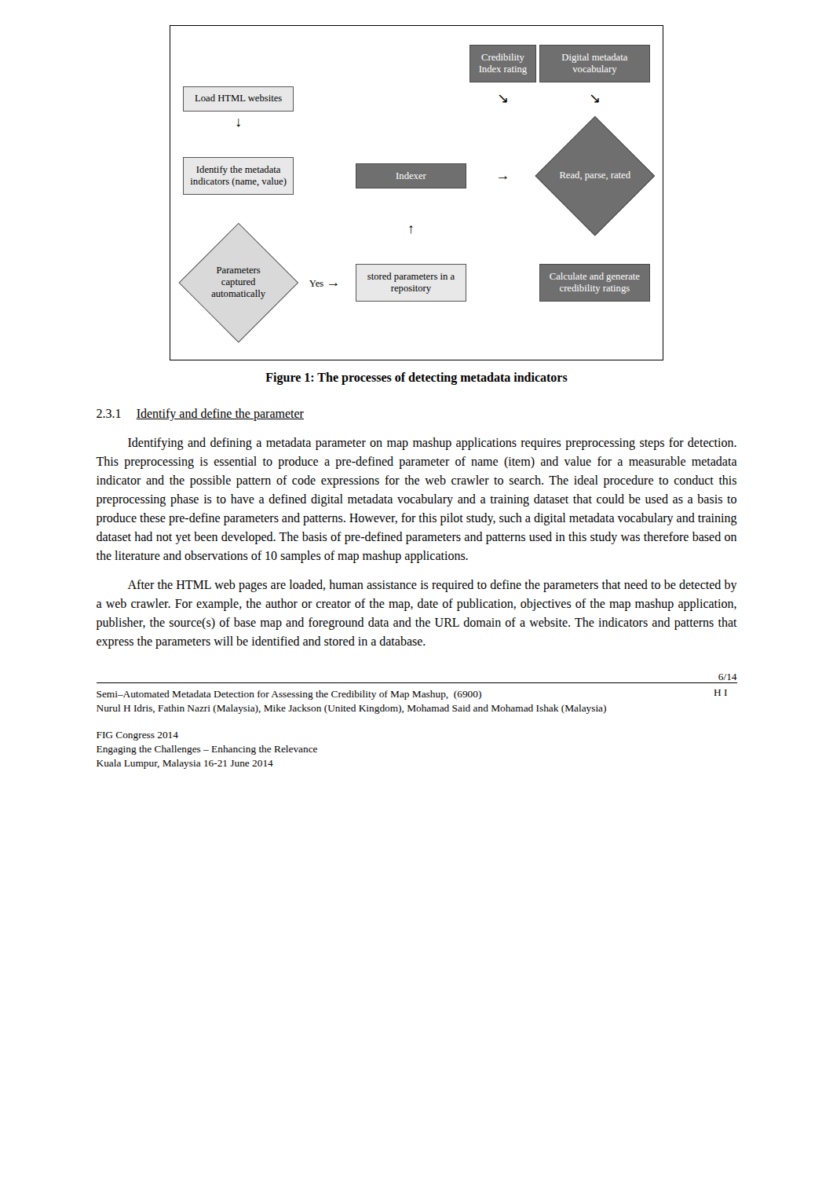Credibility Index rating
Digital metadata vocabulary
Load HTML websites
Identify the metadata indicators (name, value)
Indexer
Read, parse, rated
Parameters captured automatically
Yes
stored parameters in a repository
Calculate and generate credibility ratings
No
Figure 1: The processes of detecting metadata indicators
2.3.1 Identify and define the parameter
Identifying and defining a metadata parameter on map mashup applications requires preprocessing steps for detection. This preprocessing is essential to produce a pre-defined parameter of name (item) and value for a measurable metadata indicator and the possible pattern of code expressions for the web crawler to search. The ideal procedure to conduct this preprocessing phase is to have a defined digital metadata vocabulary and a training dataset that could be used as a basis to produce these pre-define parameters and patterns. However, for this pilot study, such a digital metadata vocabulary and training dataset had not yet been developed. The basis of pre-defined parameters and patterns used in this study was therefore based on the literature and observations of 10 samples of map mashup applications.
After the HTML web pages are loaded, human assistance is required to define the parameters that need to be detected by a web crawler. For example, the author or creator of the map, date of publication, objectives of the map mashup application, publisher, the source(s) of base map and foreground data and the URL domain of a website. The indicators and patterns that express the parameters will be identified and stored in a database.
6/14 H I
Semi–Automated Metadata Detection for Assessing the Credibility of Map Mashup, (6900)
Nurul H Idris, Fathin Nazri (Malaysia), Mike Jackson (United Kingdom), Mohamad Said and Mohamad Ishak (Malaysia)
FIG Congress 2014
Engaging the Challenges – Enhancing the Relevance
Kuala Lumpur, Malaysia 16-21 June 2014